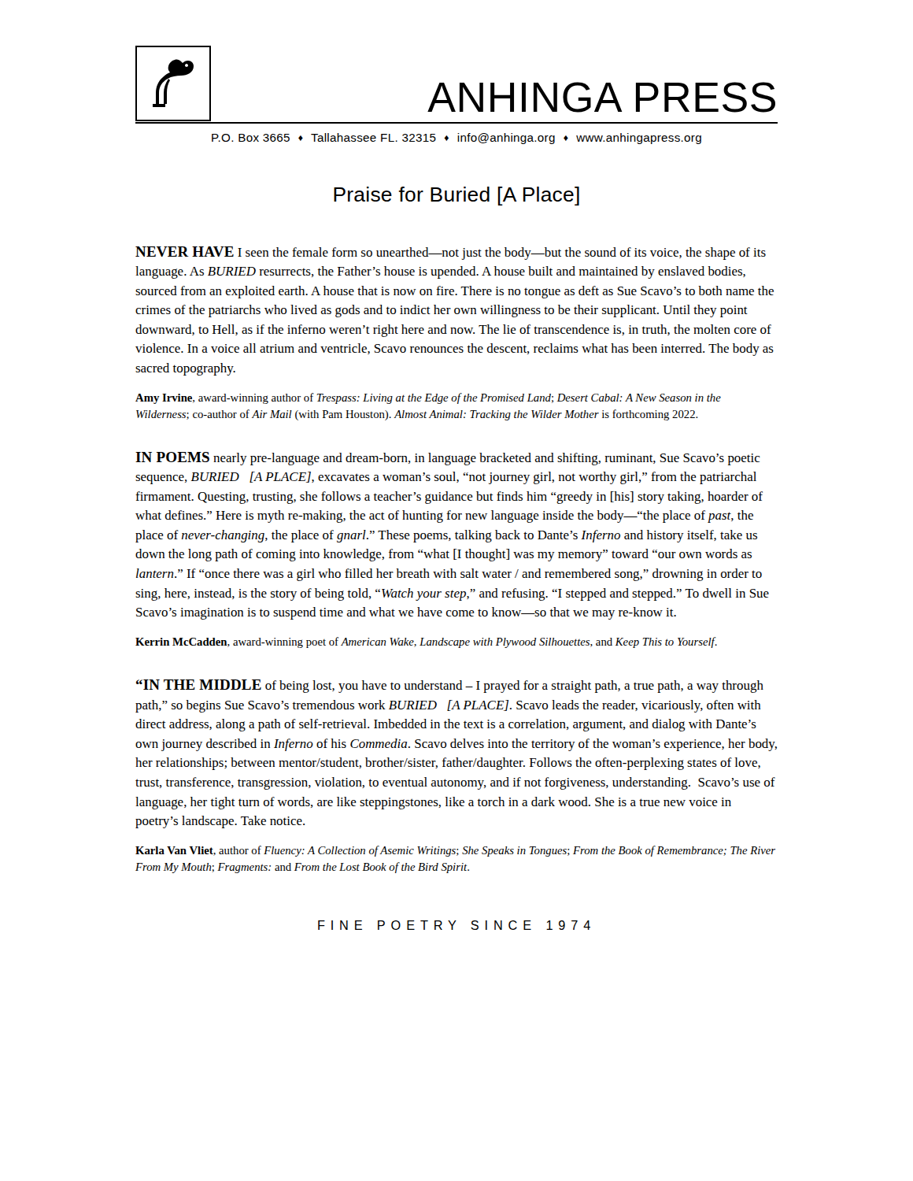ANHINGA PRESS
P.O. Box 3665 ♦ Tallahassee FL. 32315 ♦ info@anhinga.org ♦ www.anhingapress.org
Praise for Buried [A Place]
NEVER HAVE I seen the female form so unearthed—not just the body—but the sound of its voice, the shape of its language. As BURIED resurrects, the Father’s house is upended. A house built and maintained by enslaved bodies, sourced from an exploited earth. A house that is now on fire. There is no tongue as deft as Sue Scavo’s to both name the crimes of the patriarchs who lived as gods and to indict her own willingness to be their supplicant. Until they point downward, to Hell, as if the inferno weren’t right here and now. The lie of transcendence is, in truth, the molten core of violence. In a voice all atrium and ventricle, Scavo renounces the descent, reclaims what has been interred. The body as sacred topography.
Amy Irvine, award-winning author of Trespass: Living at the Edge of the Promised Land; Desert Cabal: A New Season in the Wilderness; co-author of Air Mail (with Pam Houston). Almost Animal: Tracking the Wilder Mother is forthcoming 2022.
IN POEMS nearly pre-language and dream-born, in language bracketed and shifting, ruminant, Sue Scavo’s poetic sequence, BURIED [A PLACE], excavates a woman’s soul, “not journey girl, not worthy girl,” from the patriarchal firmament. Questing, trusting, she follows a teacher’s guidance but finds him “greedy in [his] story taking, hoarder of what defines.” Here is myth re-making, the act of hunting for new language inside the body—“the place of past, the place of never-changing, the place of gnarl.” These poems, talking back to Dante’s Inferno and history itself, take us down the long path of coming into knowledge, from “what [I thought] was my memory” toward “our own words as lantern.” If “once there was a girl who filled her breath with salt water / and remembered song,” drowning in order to sing, here, instead, is the story of being told, “Watch your step,” and refusing. “I stepped and stepped.” To dwell in Sue Scavo’s imagination is to suspend time and what we have come to know—so that we may re-know it.
Kerrin McCadden, award-winning poet of American Wake, Landscape with Plywood Silhouettes, and Keep This to Yourself.
“IN THE MIDDLE of being lost, you have to understand – I prayed for a straight path, a true path, a way through path,” so begins Sue Scavo’s tremendous work BURIED [A PLACE]. Scavo leads the reader, vicariously, often with direct address, along a path of self-retrieval. Imbedded in the text is a correlation, argument, and dialog with Dante’s own journey described in Inferno of his Commedia. Scavo delves into the territory of the woman’s experience, her body, her relationships; between mentor/student, brother/sister, father/daughter. Follows the often-perplexing states of love, trust, transference, transgression, violation, to eventual autonomy, and if not forgiveness, understanding. Scavo’s use of language, her tight turn of words, are like steppingstones, like a torch in a dark wood. She is a true new voice in poetry’s landscape. Take notice.
Karla Van Vliet, author of Fluency: A Collection of Asemic Writings; She Speaks in Tongues; From the Book of Remembrance; The River From My Mouth; Fragments: and From the Lost Book of the Bird Spirit.
FINE POETRY SINCE 1974